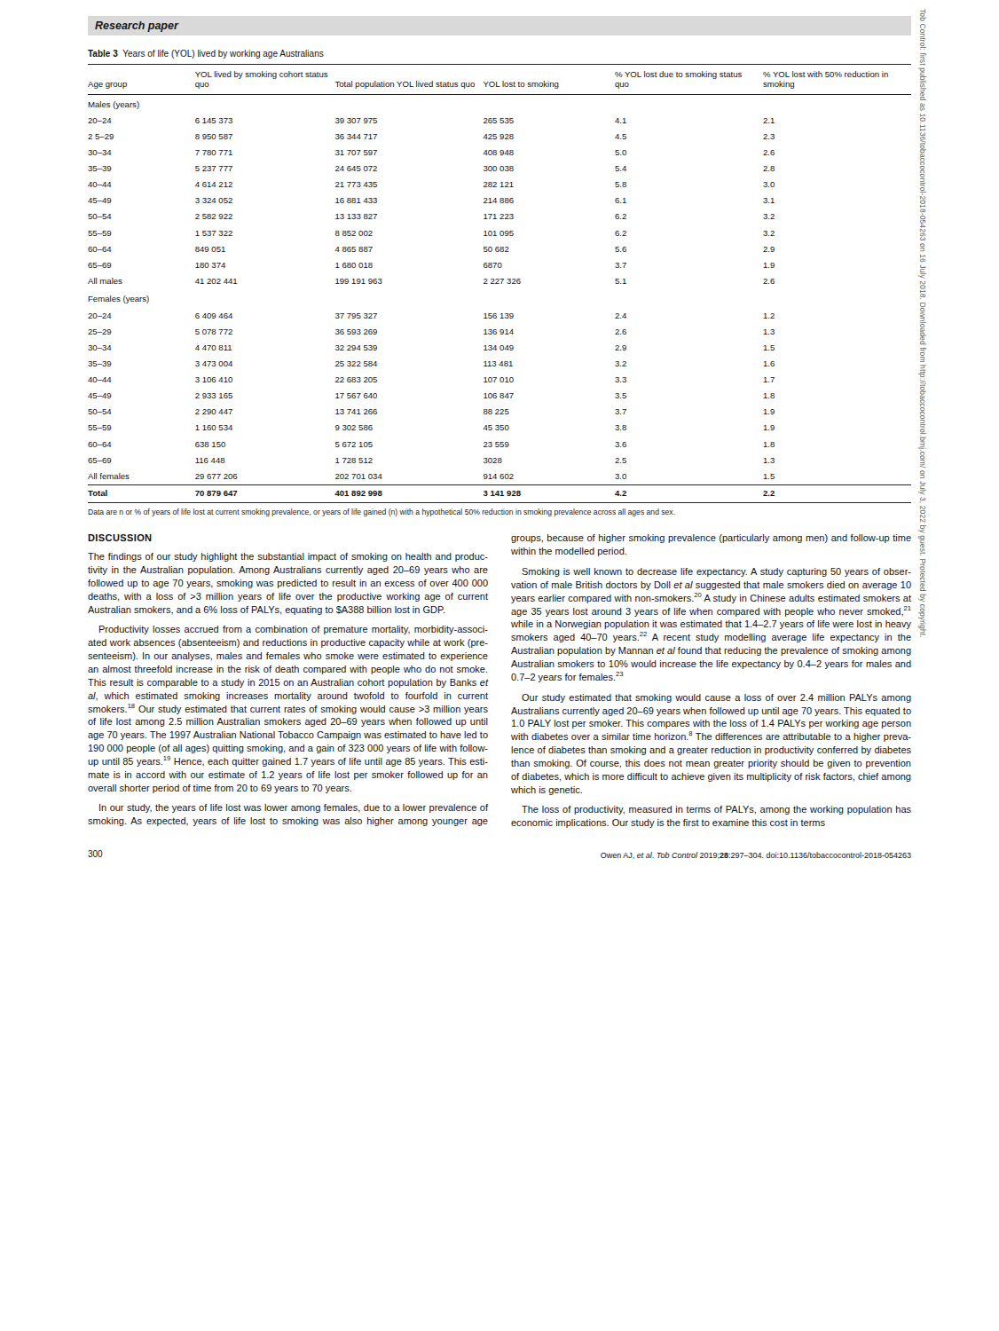Tob Control: first published as 10.1136/tobaccocontrol-2018-054263 on 16 July 2018. Downloaded from http://tobaccocontrol.bmj.com/ on July 3, 2022 by guest. Protected by copyright.
Research paper
Table 3 Years of life (YOL) lived by working age Australians
| Age group | YOL lived by smoking cohort status quo | Total population YOL lived status quo | YOL lost to smoking | % YOL lost due to smoking status quo | % YOL lost with 50% reduction in smoking |
| --- | --- | --- | --- | --- | --- |
| Males (years) |
| 20–24 | 6 145 373 | 39 307 975 | 265 535 | 4.1 | 2.1 |
| 2 5–29 | 8 950 587 | 36 344 717 | 425 928 | 4.5 | 2.3 |
| 30–34 | 7 780 771 | 31 707 597 | 408 948 | 5.0 | 2.6 |
| 35–39 | 5 237 777 | 24 645 072 | 300 038 | 5.4 | 2.8 |
| 40–44 | 4 614 212 | 21 773 435 | 282 121 | 5.8 | 3.0 |
| 45–49 | 3 324 052 | 16 881 433 | 214 886 | 6.1 | 3.1 |
| 50–54 | 2 582 922 | 13 133 827 | 171 223 | 6.2 | 3.2 |
| 55–59 | 1 537 322 | 8 852 002 | 101 095 | 6.2 | 3.2 |
| 60–64 | 849 051 | 4 865 887 | 50 682 | 5.6 | 2.9 |
| 65–69 | 180 374 | 1 680 018 | 6870 | 3.7 | 1.9 |
| All males | 41 202 441 | 199 191 963 | 2 227 326 | 5.1 | 2.6 |
| Females (years) |
| 20–24 | 6 409 464 | 37 795 327 | 156 139 | 2.4 | 1.2 |
| 25–29 | 5 078 772 | 36 593 269 | 136 914 | 2.6 | 1.3 |
| 30–34 | 4 470 811 | 32 294 539 | 134 049 | 2.9 | 1.5 |
| 35–39 | 3 473 004 | 25 322 584 | 113 481 | 3.2 | 1.6 |
| 40–44 | 3 106 410 | 22 683 205 | 107 010 | 3.3 | 1.7 |
| 45–49 | 2 933 165 | 17 567 640 | 106 847 | 3.5 | 1.8 |
| 50–54 | 2 290 447 | 13 741 266 | 88 225 | 3.7 | 1.9 |
| 55–59 | 1 160 534 | 9 302 586 | 45 350 | 3.8 | 1.9 |
| 60–64 | 638 150 | 5 672 105 | 23 559 | 3.6 | 1.8 |
| 65–69 | 116 448 | 1 728 512 | 3028 | 2.5 | 1.3 |
| All females | 29 677 206 | 202 701 034 | 914 602 | 3.0 | 1.5 |
| Total | 70 879 647 | 401 892 998 | 3 141 928 | 4.2 | 2.2 |
Data are n or % of years of life lost at current smoking prevalence, or years of life gained (n) with a hypothetical 50% reduction in smoking prevalence across all ages and sex.
Discussion
The findings of our study highlight the substantial impact of smoking on health and productivity in the Australian population. Among Australians currently aged 20–69 years who are followed up to age 70 years, smoking was predicted to result in an excess of over 400 000 deaths, with a loss of >3 million years of life over the productive working age of current Australian smokers, and a 6% loss of PALYs, equating to $A388 billion lost in GDP.
Productivity losses accrued from a combination of premature mortality, morbidity-associated work absences (absenteeism) and reductions in productive capacity while at work (presenteeism). In our analyses, males and females who smoke were estimated to experience an almost threefold increase in the risk of death compared with people who do not smoke. This result is comparable to a study in 2015 on an Australian cohort population by Banks et al, which estimated smoking increases mortality around twofold to fourfold in current smokers.18 Our study estimated that current rates of smoking would cause >3 million years of life lost among 2.5 million Australian smokers aged 20–69 years when followed up until age 70 years. The 1997 Australian National Tobacco Campaign was estimated to have led to 190 000 people (of all ages) quitting smoking, and a gain of 323 000 years of life with follow-up until 85 years.19 Hence, each quitter gained 1.7 years of life until age 85 years. This estimate is in accord with our estimate of 1.2 years of life lost per smoker followed up for an overall shorter period of time from 20 to 69 years to 70 years.
In our study, the years of life lost was lower among females, due to a lower prevalence of smoking. As expected, years of life lost to smoking was also higher among younger age groups, because of higher smoking prevalence (particularly among men) and follow-up time within the modelled period.
Smoking is well known to decrease life expectancy. A study capturing 50 years of observation of male British doctors by Doll et al suggested that male smokers died on average 10 years earlier compared with non-smokers.20 A study in Chinese adults estimated smokers at age 35 years lost around 3 years of life when compared with people who never smoked,21 while in a Norwegian population it was estimated that 1.4–2.7 years of life were lost in heavy smokers aged 40–70 years.22 A recent study modelling average life expectancy in the Australian population by Mannan et al found that reducing the prevalence of smoking among Australian smokers to 10% would increase the life expectancy by 0.4–2 years for males and 0.7–2 years for females.23
Our study estimated that smoking would cause a loss of over 2.4 million PALYs among Australians currently aged 20–69 years when followed up until age 70 years. This equated to 1.0 PALY lost per smoker. This compares with the loss of 1.4 PALYs per working age person with diabetes over a similar time horizon.8 The differences are attributable to a higher prevalence of diabetes than smoking and a greater reduction in productivity conferred by diabetes than smoking. Of course, this does not mean greater priority should be given to prevention of diabetes, which is more difficult to achieve given its multiplicity of risk factors, chief among which is genetic.
The loss of productivity, measured in terms of PALYs, among the working population has economic implications. Our study is the first to examine this cost in terms
300
Owen AJ, et al. Tob Control 2019;28:297–304. doi:10.1136/tobaccocontrol-2018-054263